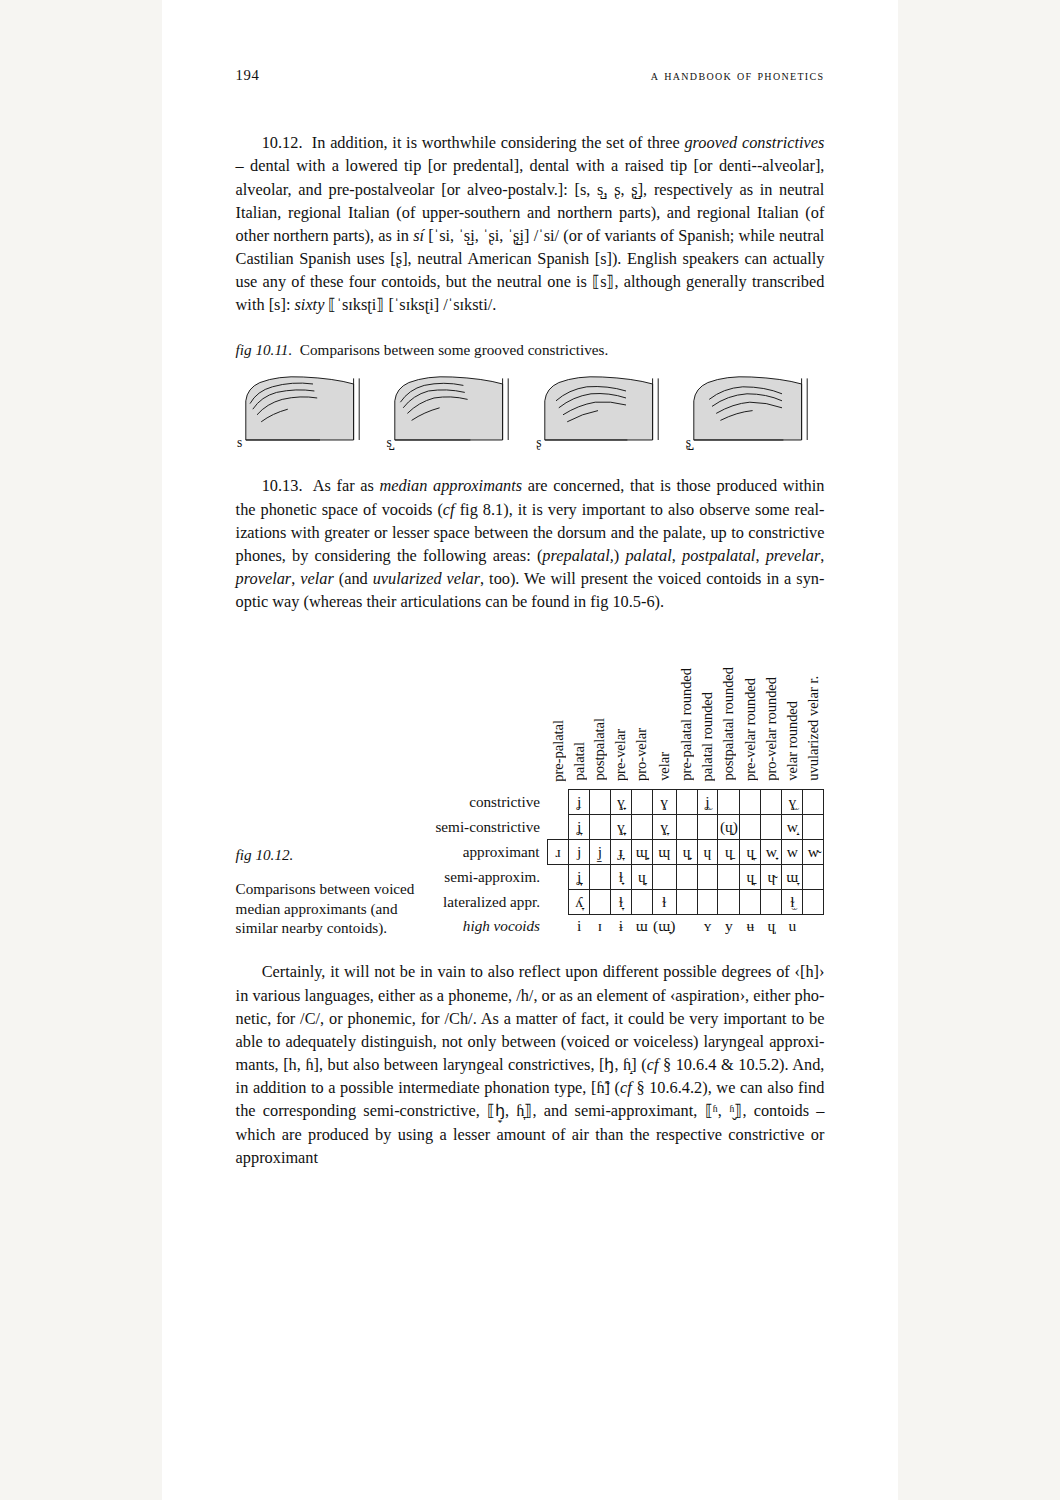194 A Handbook of Phonetics
10.12. In addition, it is worthwhile considering the set of three grooved constrictives – dental with a lowered tip [or predental], dental with a raised tip [or denti-​-alveolar], alveolar, and pre-postalveolar [or alveo-postalv.]: [s, s̺, ʂ, ʂ̺], respectively as in neutral Italian, regional Italian (of upper-southern and northern parts), and regional Italian (of other northern parts), as in sí [ˈsi, ˈs̺i, ˈʂi, ˈʂ̺i] /ˈsi/ (or of variants of Spanish; while neutral Castilian Spanish uses [ʂ], neutral American Spanish [s]). English speakers can actually use any of these four contoids, but the neutral one is ⟦s⟧, although generally transcribed with [s]: sixty ⟦ˈsɪksʈi⟧ [ˈsɪksʈi] /ˈsɪksti/.
fig 10.11. Comparisons between some grooved constrictives.
s
s̺
ʂ
ʂ̺
10.13. As far as median approximants are concerned, that is those produced within the phonetic space of vocoids (cf fig 8.1), it is very important to also observe some realizations with greater or lesser space between the dorsum and the palate, up to constrictive phones, by considering the following areas: (prepalatal,) palatal, postpalatal, prevelar, provelar, velar (and uvularized velar, too). We will present the voiced contoids in a synoptic way (whereas their articulations can be found in fig 10.5-6).
fig 10.12. Comparisons between voiced median approximants (and similar nearby contoids).
| | pre-palatal | palatal | postpalatal | pre-velar | pro-velar | velar | pre-palatal rounded | palatal rounded | postpalatal rounded | pre-velar rounded | pro-velar rounded | velar rounded | uvularized velar r. |
| --- | --- | --- | --- | --- | --- | --- | --- | --- | --- | --- | --- | --- | --- |
| constrictive | | ʝ | | ɣ̟ | | ɣ | | ʝ̫ | | | | ɣ̫ | |
| semi-constrictive | | ʝ̞ | | ɣ̞̟ | | ɣ̞ | | | (ɥ̝) | | | w̝ | |
| approximant | ɹ | j | j̠ | ɟ̞ | ɰ̟ | ɰ | ɥ̟ | ɥ | ɥ̠ | ɥ̠̞ | w̟ | w | w̴ |
| semi-approxim. | | ʝ̞̞ | | ɫ̟ | ɥ̞ | | | | | ɥ̞̠ | ɥ̴ | ɯ̞ | |
| lateralized appr. | | ʎ̞ | | ɫ̞ | | ɫ | | | | | | ɫ̫ | |
| high vocoids | | i | ɪ | ɨ | ɯ | (ɯ̞) | | ʏ | y | ʉ | ɥ̩ | u | |
Certainly, it will not be in vain to also reflect upon different possible degrees of ‹[h]› in various languages, either as a phoneme, /h/, or as an element of ‹aspiration›, either phonetic, for /C/, or phonemic, for /Ch/. As a matter of fact, it could be very important to be able to adequately distinguish, not only between (voiced or voiceless) laryngeal approximants, [h, ɦ], but also between laryngeal constrictives, [ꜧ, ɦ̝] (cf § 10.6.4 & 10.5.2). And, in addition to a possible intermediate phonation type, [ɦ̃] (cf § 10.6.4.2), we can also find the corresponding semi-constrictive, ⟦ꜧ̞, ɦ̞⟧, and semi-approximant, ⟦ʱ, ʱ̬⟧, contoids – which are produced by using a lesser amount of air than the respective constrictive or approximant